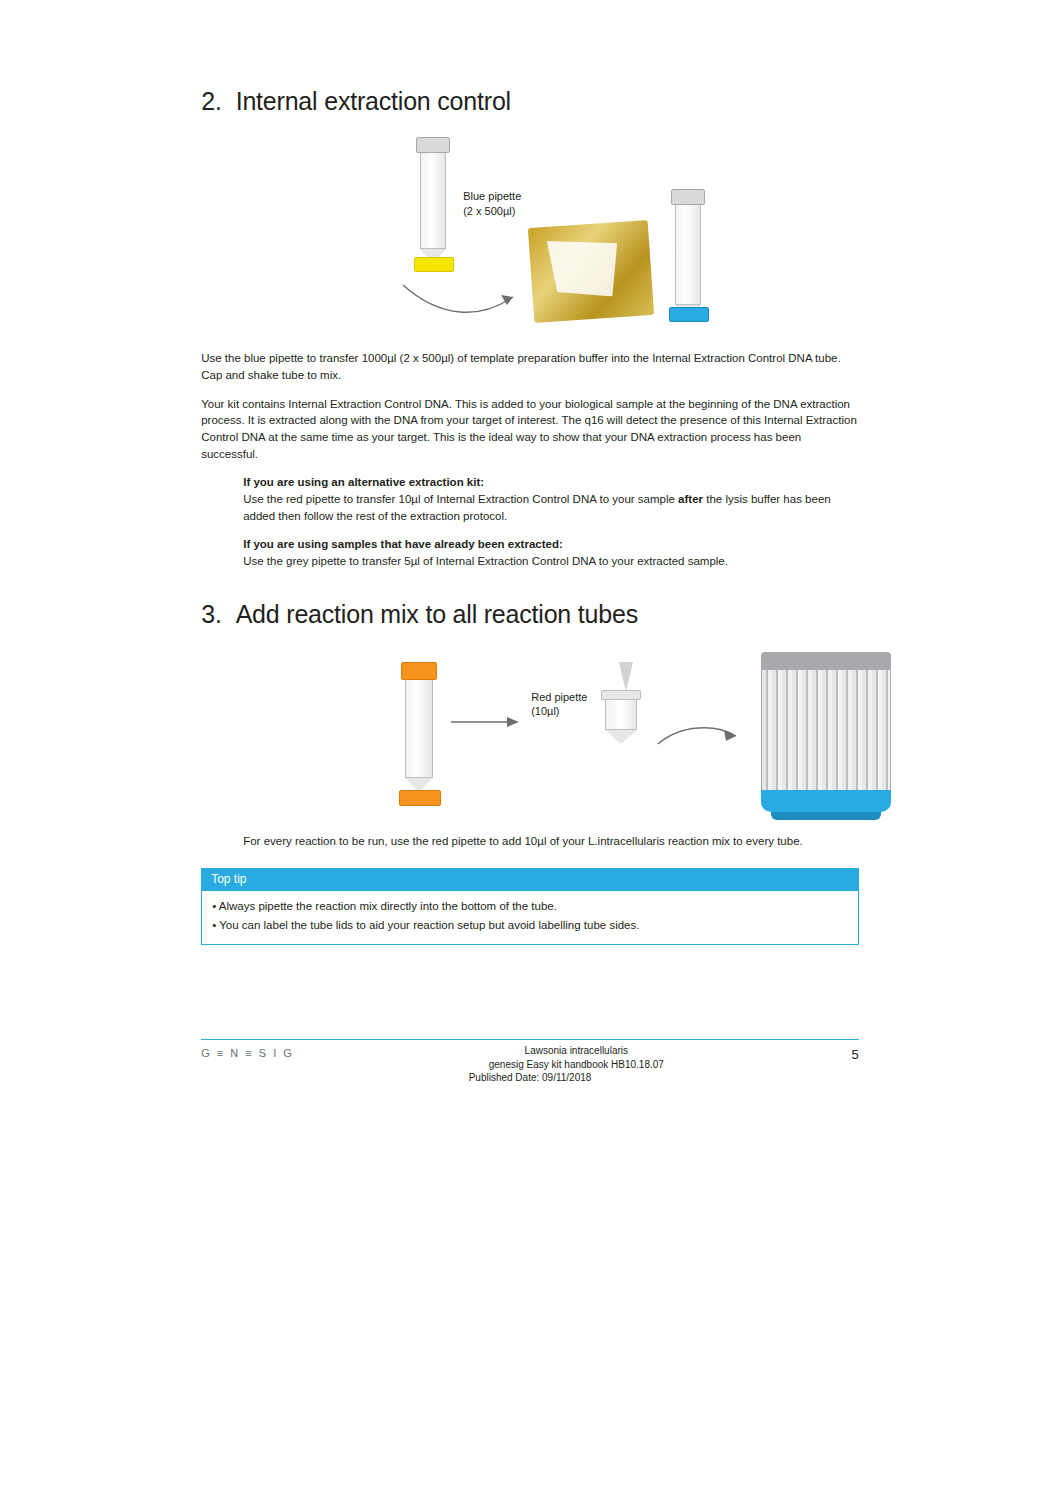2. Internal extraction control
Blue pipette
(2 x 500µl)
Use the blue pipette to transfer 1000µl (2 x 500µl) of template preparation buffer into the Internal Extraction Control DNA tube. Cap and shake tube to mix.
Your kit contains Internal Extraction Control DNA. This is added to your biological sample at the beginning of the DNA extraction process. It is extracted along with the DNA from your target of interest. The q16 will detect the presence of this Internal Extraction Control DNA at the same time as your target. This is the ideal way to show that your DNA extraction process has been successful.
If you are using an alternative extraction kit:
Use the red pipette to transfer 10µl of Internal Extraction Control DNA to your sample after the lysis buffer has been added then follow the rest of the extraction protocol.
If you are using samples that have already been extracted:
Use the grey pipette to transfer 5µl of Internal Extraction Control DNA to your extracted sample.
3. Add reaction mix to all reaction tubes
Red pipette
(10µl)
For every reaction to be run, use the red pipette to add 10µl of your L.intracellularis reaction mix to every tube.
Top tip
• Always pipette the reaction mix directly into the bottom of the tube.
• You can label the tube lids to aid your reaction setup but avoid labelling tube sides.
G ≡ N ≡ S I G
Lawsonia intracellularis
genesig Easy kit handbook HB10.18.07
Published Date: 09/11/2018
5